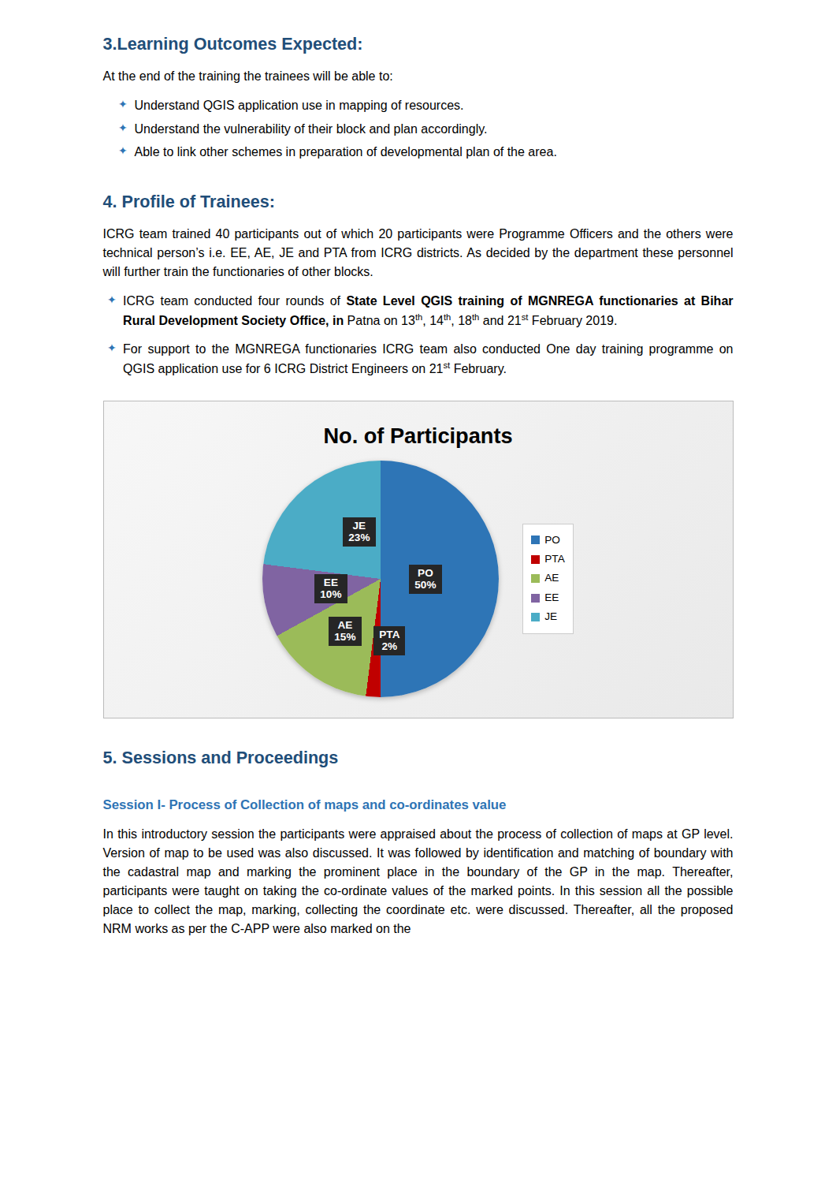3.Learning Outcomes Expected:
At the end of the training the trainees will be able to:
Understand QGIS application use in mapping of resources.
Understand the vulnerability of their block and plan accordingly.
Able to link other schemes in preparation of developmental plan of the area.
4. Profile of Trainees:
ICRG team trained 40 participants out of which 20 participants were Programme Officers and the others were technical person’s i.e. EE, AE, JE and PTA from ICRG districts. As decided by the department these personnel will further train the functionaries of other blocks.
ICRG team conducted four rounds of State Level QGIS training of MGNREGA functionaries at Bihar Rural Development Society Office, in Patna on 13th, 14th, 18th and 21st February 2019.
For support to the MGNREGA functionaries ICRG team also conducted One day training programme on QGIS application use for 6 ICRG District Engineers on 21st February.
No. of Participants
PO
50%
PTA
2%
AE
15%
EE
10%
JE
23%
PO
PTA
AE
EE
JE
5. Sessions and Proceedings
Session I- Process of Collection of maps and co-ordinates value
In this introductory session the participants were appraised about the process of collection of maps at GP level. Version of map to be used was also discussed. It was followed by identification and matching of boundary with the cadastral map and marking the prominent place in the boundary of the GP in the map. Thereafter, participants were taught on taking the co-ordinate values of the marked points. In this session all the possible place to collect the map, marking, collecting the coordinate etc. were discussed. Thereafter, all the proposed NRM works as per the C-APP were also marked on the